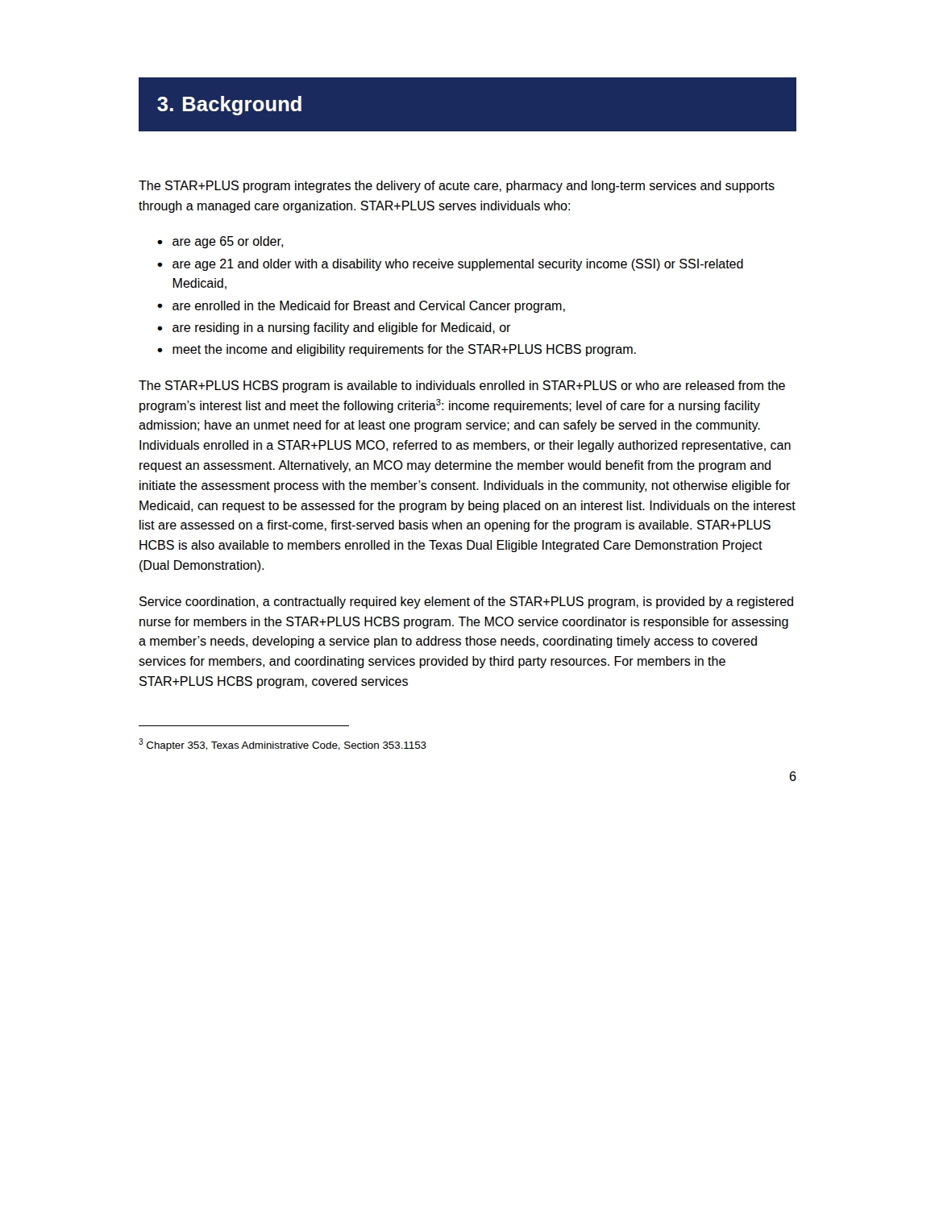3. Background
The STAR+PLUS program integrates the delivery of acute care, pharmacy and long-term services and supports through a managed care organization. STAR+PLUS serves individuals who:
are age 65 or older,
are age 21 and older with a disability who receive supplemental security income (SSI) or SSI-related Medicaid,
are enrolled in the Medicaid for Breast and Cervical Cancer program,
are residing in a nursing facility and eligible for Medicaid, or
meet the income and eligibility requirements for the STAR+PLUS HCBS program.
The STAR+PLUS HCBS program is available to individuals enrolled in STAR+PLUS or who are released from the program’s interest list and meet the following criteria3: income requirements; level of care for a nursing facility admission; have an unmet need for at least one program service; and can safely be served in the community. Individuals enrolled in a STAR+PLUS MCO, referred to as members, or their legally authorized representative, can request an assessment. Alternatively, an MCO may determine the member would benefit from the program and initiate the assessment process with the member’s consent. Individuals in the community, not otherwise eligible for Medicaid, can request to be assessed for the program by being placed on an interest list. Individuals on the interest list are assessed on a first-come, first-served basis when an opening for the program is available. STAR+PLUS HCBS is also available to members enrolled in the Texas Dual Eligible Integrated Care Demonstration Project (Dual Demonstration).
Service coordination, a contractually required key element of the STAR+PLUS program, is provided by a registered nurse for members in the STAR+PLUS HCBS program. The MCO service coordinator is responsible for assessing a member’s needs, developing a service plan to address those needs, coordinating timely access to covered services for members, and coordinating services provided by third party resources. For members in the STAR+PLUS HCBS program, covered services
3 Chapter 353, Texas Administrative Code, Section 353.1153
6